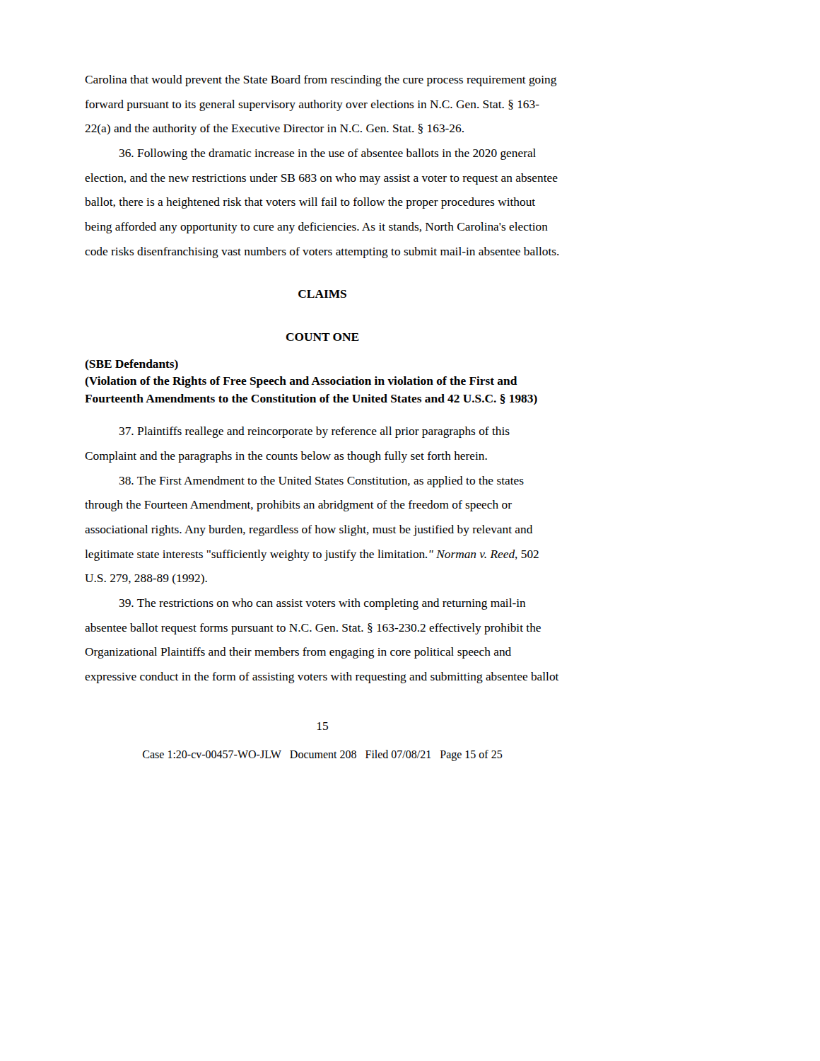Carolina that would prevent the State Board from rescinding the cure process requirement going forward pursuant to its general supervisory authority over elections in N.C. Gen. Stat. § 163-22(a) and the authority of the Executive Director in N.C. Gen. Stat. § 163-26.
36. Following the dramatic increase in the use of absentee ballots in the 2020 general election, and the new restrictions under SB 683 on who may assist a voter to request an absentee ballot, there is a heightened risk that voters will fail to follow the proper procedures without being afforded any opportunity to cure any deficiencies. As it stands, North Carolina's election code risks disenfranchising vast numbers of voters attempting to submit mail-in absentee ballots.
CLAIMS
COUNT ONE
(SBE Defendants)
(Violation of the Rights of Free Speech and Association in violation of the First and Fourteenth Amendments to the Constitution of the United States and 42 U.S.C. § 1983)
37. Plaintiffs reallege and reincorporate by reference all prior paragraphs of this Complaint and the paragraphs in the counts below as though fully set forth herein.
38. The First Amendment to the United States Constitution, as applied to the states through the Fourteen Amendment, prohibits an abridgment of the freedom of speech or associational rights. Any burden, regardless of how slight, must be justified by relevant and legitimate state interests "sufficiently weighty to justify the limitation." Norman v. Reed, 502 U.S. 279, 288-89 (1992).
39. The restrictions on who can assist voters with completing and returning mail-in absentee ballot request forms pursuant to N.C. Gen. Stat. § 163-230.2 effectively prohibit the Organizational Plaintiffs and their members from engaging in core political speech and expressive conduct in the form of assisting voters with requesting and submitting absentee ballot
15
Case 1:20-cv-00457-WO-JLW Document 208 Filed 07/08/21 Page 15 of 25